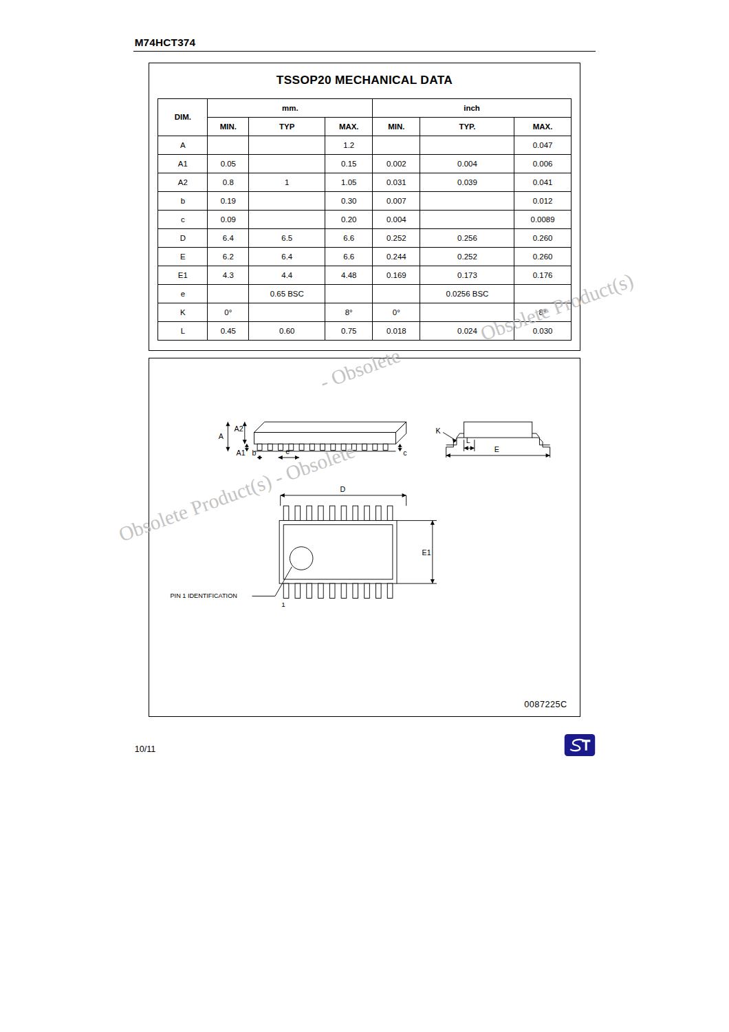M74HCT374
TSSOP20 MECHANICAL DATA
| DIM. | mm. | inch |
| --- | --- | --- |
| MIN. | TYP | MAX. | MIN. | TYP. | MAX. |
| A | | | 1.2 | | | 0.047 |
| A1 | 0.05 | | 0.15 | 0.002 | 0.004 | 0.006 |
| A2 | 0.8 | 1 | 1.05 | 0.031 | 0.039 | 0.041 |
| b | 0.19 | | 0.30 | 0.007 | | 0.012 |
| c | 0.09 | | 0.20 | 0.004 | | 0.0089 |
| D | 6.4 | 6.5 | 6.6 | 0.252 | 0.256 | 0.260 |
| E | 6.2 | 6.4 | 6.6 | 0.244 | 0.252 | 0.260 |
| E1 | 4.3 | 4.4 | 4.48 | 0.169 | 0.173 | 0.176 |
| e | | 0.65 BSC | | | 0.0256 BSC | |
| K | 0° | | 8° | 0° | | 8° |
| L | 0.45 | 0.60 | 0.75 | 0.018 | 0.024 | 0.030 |
A A2 A1 b e c K L E D E1 PIN 1 IDENTIFICATION 1
0087225C
10/11
Obsolete Product(s)
- Obsolete
Obsolete Product(s) - Obsolete